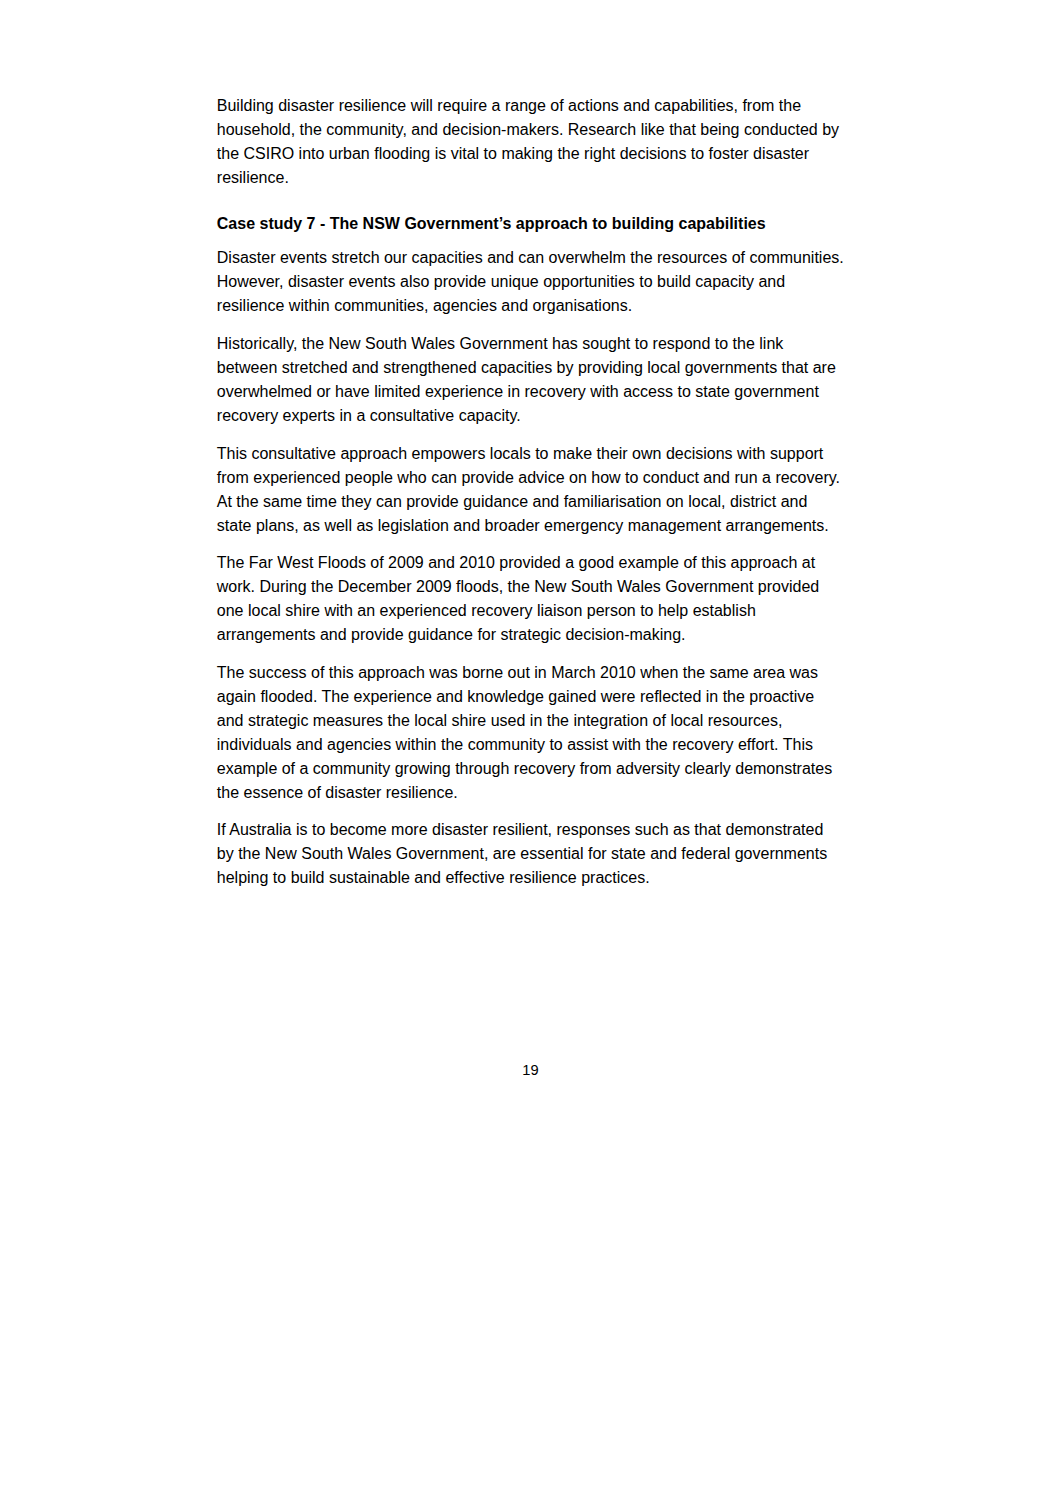Building disaster resilience will require a range of actions and capabilities, from the household, the community, and decision-makers. Research like that being conducted by the CSIRO into urban flooding is vital to making the right decisions to foster disaster resilience.
Case study 7 - The NSW Government’s approach to building capabilities
Disaster events stretch our capacities and can overwhelm the resources of communities. However, disaster events also provide unique opportunities to build capacity and resilience within communities, agencies and organisations.
Historically, the New South Wales Government has sought to respond to the link between stretched and strengthened capacities by providing local governments that are overwhelmed or have limited experience in recovery with access to state government recovery experts in a consultative capacity.
This consultative approach empowers locals to make their own decisions with support from experienced people who can provide advice on how to conduct and run a recovery. At the same time they can provide guidance and familiarisation on local, district and state plans, as well as legislation and broader emergency management arrangements.
The Far West Floods of 2009 and 2010 provided a good example of this approach at work. During the December 2009 floods, the New South Wales Government provided one local shire with an experienced recovery liaison person to help establish arrangements and provide guidance for strategic decision-making.
The success of this approach was borne out in March 2010 when the same area was again flooded. The experience and knowledge gained were reflected in the proactive and strategic measures the local shire used in the integration of local resources, individuals and agencies within the community to assist with the recovery effort. This example of a community growing through recovery from adversity clearly demonstrates the essence of disaster resilience.
If Australia is to become more disaster resilient, responses such as that demonstrated by the New South Wales Government, are essential for state and federal governments helping to build sustainable and effective resilience practices.
19